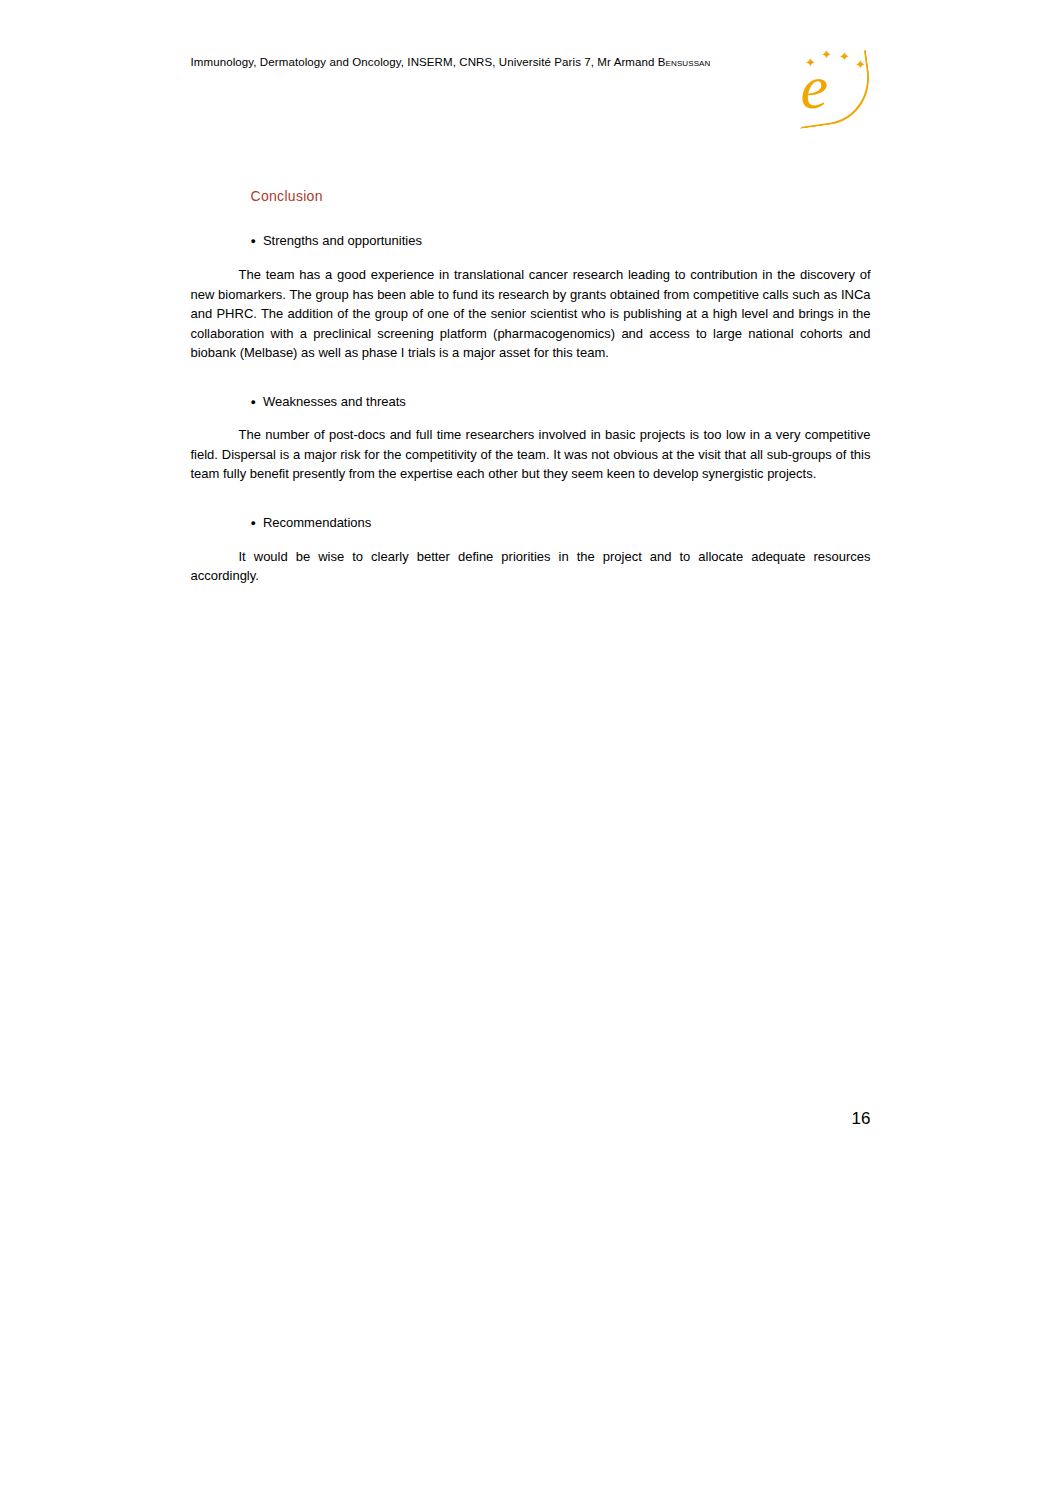Immunology, Dermatology and Oncology, INSERM, CNRS, Université Paris 7, Mr Armand Bensussan
✦✦✦✦
e
Conclusion
Strengths and opportunities
The team has a good experience in translational cancer research leading to contribution in the discovery of new biomarkers. The group has been able to fund its research by grants obtained from competitive calls such as INCa and PHRC. The addition of the group of one of the senior scientist who is publishing at a high level and brings in the collaboration with a preclinical screening platform (pharmacogenomics) and access to large national cohorts and biobank (Melbase) as well as phase I trials is a major asset for this team.
Weaknesses and threats
The number of post-docs and full time researchers involved in basic projects is too low in a very competitive field. Dispersal is a major risk for the competitivity of the team. It was not obvious at the visit that all sub-groups of this team fully benefit presently from the expertise each other but they seem keen to develop synergistic projects.
Recommendations
It would be wise to clearly better define priorities in the project and to allocate adequate resources accordingly.
16